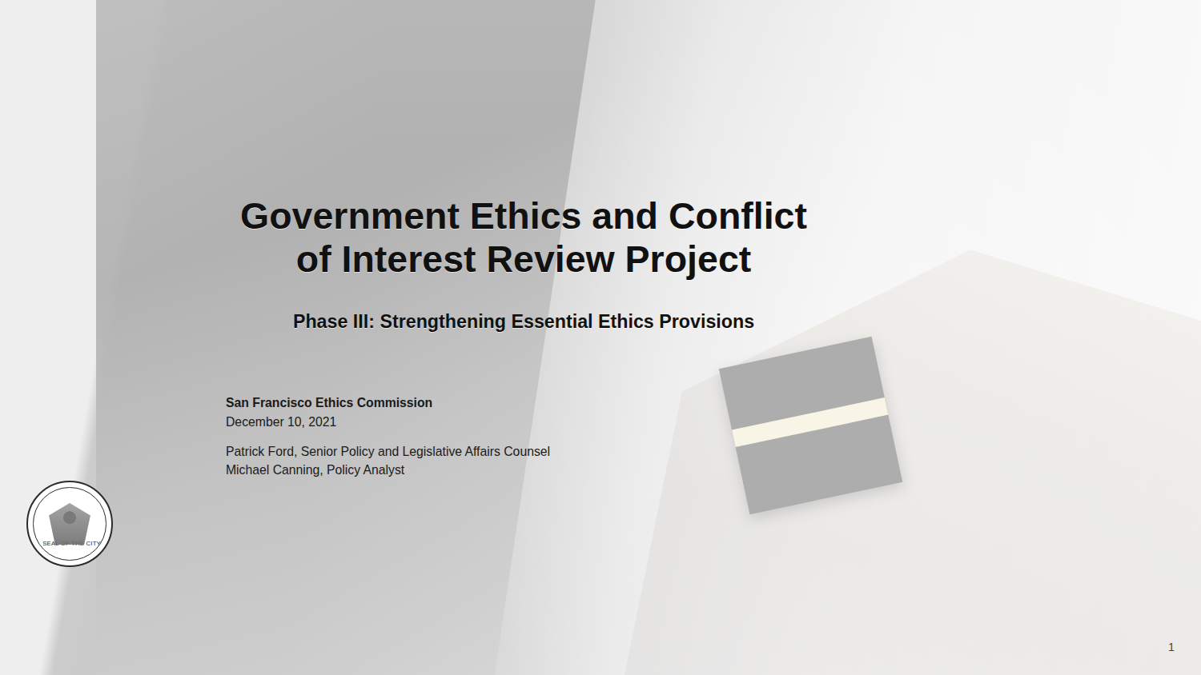Government Ethics and Conflict of Interest Review Project
Phase III: Strengthening Essential Ethics Provisions
San Francisco Ethics Commission
December 10, 2021
Patrick Ford, Senior Policy and Legislative Affairs Counsel
Michael Canning, Policy Analyst
SEAL OF THE CITY AND COUNTY OF SAN FRANCISCO
1